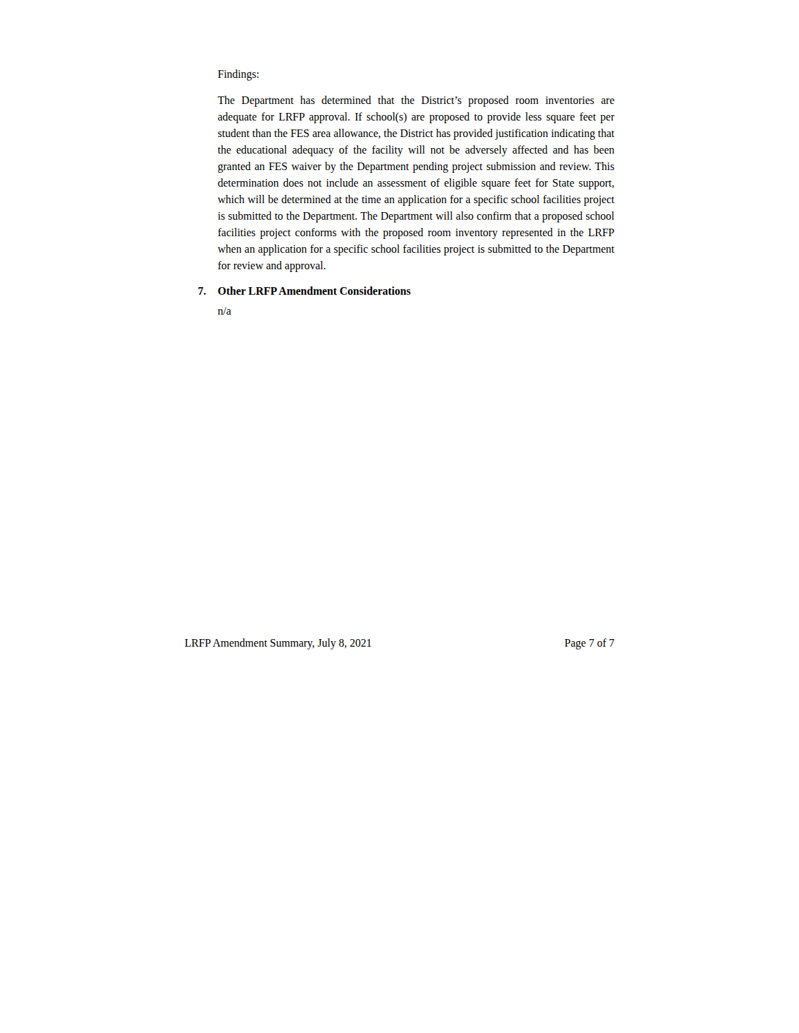Findings:
The Department has determined that the District’s proposed room inventories are adequate for LRFP approval. If school(s) are proposed to provide less square feet per student than the FES area allowance, the District has provided justification indicating that the educational adequacy of the facility will not be adversely affected and has been granted an FES waiver by the Department pending project submission and review. This determination does not include an assessment of eligible square feet for State support, which will be determined at the time an application for a specific school facilities project is submitted to the Department. The Department will also confirm that a proposed school facilities project conforms with the proposed room inventory represented in the LRFP when an application for a specific school facilities project is submitted to the Department for review and approval.
7. Other LRFP Amendment Considerations
n/a
LRFP Amendment Summary, July 8, 2021 Page 7 of 7